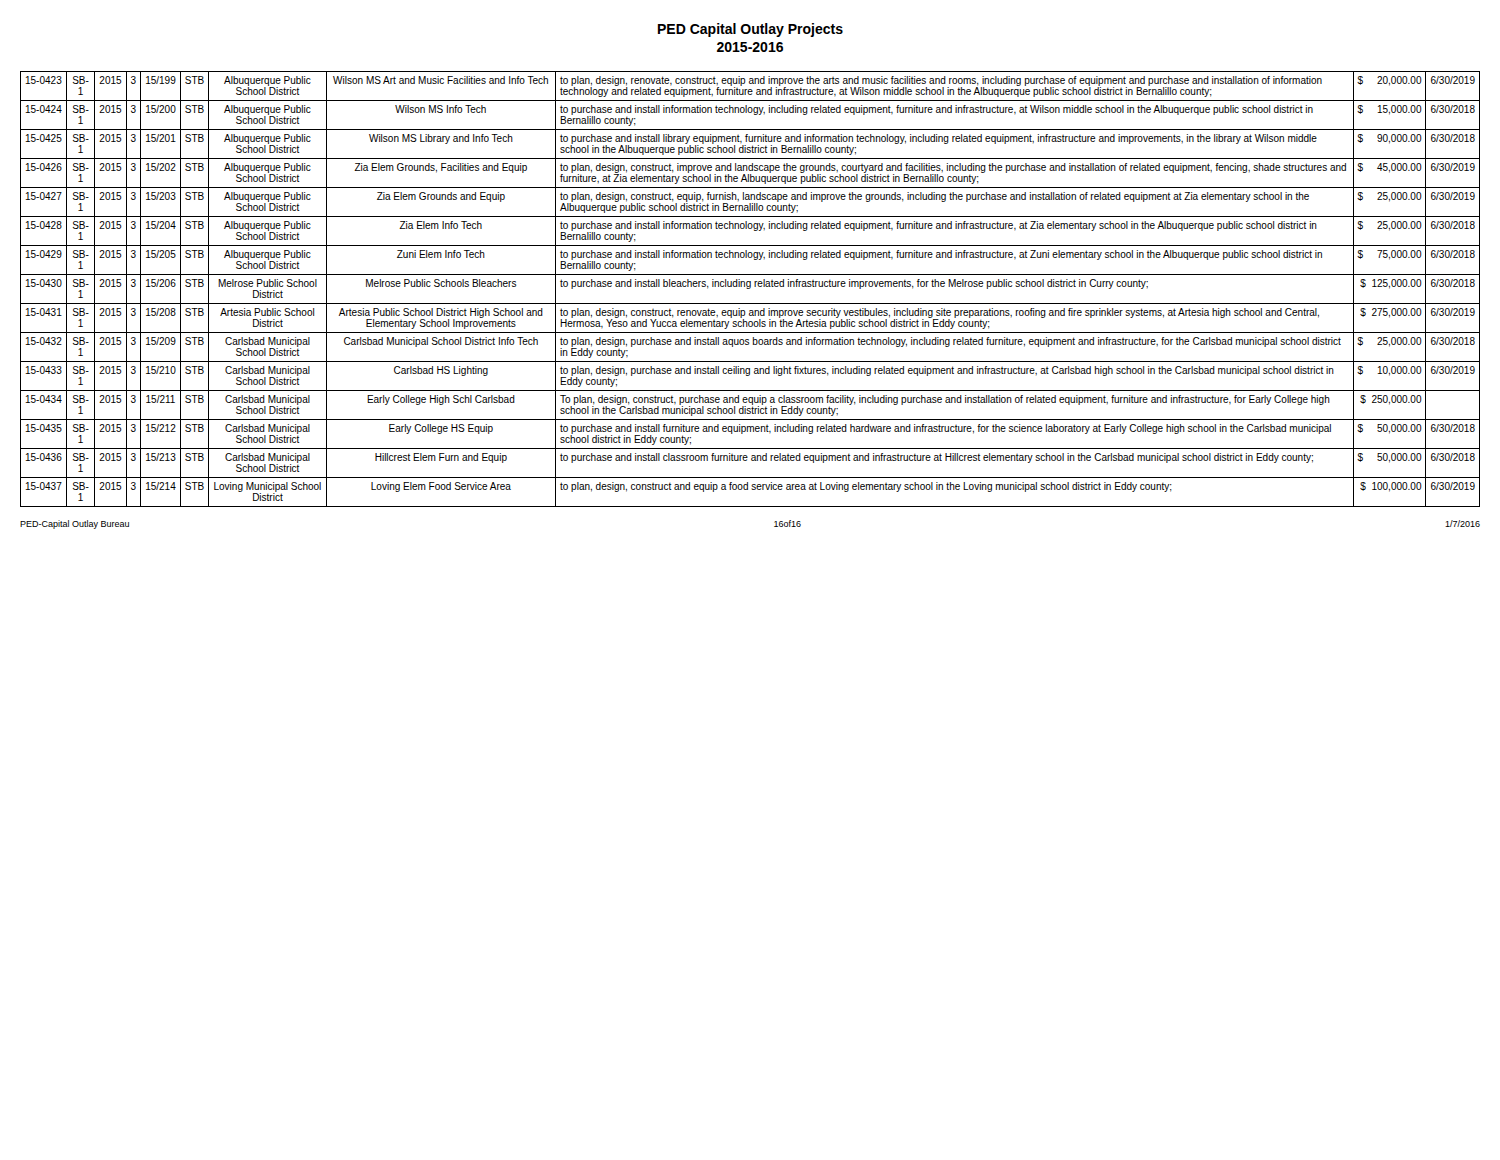PED Capital Outlay Projects
2015-2016
| 15-0423 | SB-1 | 2015 | 3 | 15/199 | STB | Albuquerque Public School District | Wilson MS Art and Music Facilities and Info Tech | to plan, design, renovate, construct, equip and improve the arts and music facilities and rooms, including purchase of equipment and purchase and installation of information technology and related equipment, furniture and infrastructure, at Wilson middle school in the Albuquerque public school district in Bernalillo county; | $ 20,000.00 | 6/30/2019 |
| 15-0424 | SB-1 | 2015 | 3 | 15/200 | STB | Albuquerque Public School District | Wilson MS Info Tech | to purchase and install information technology, including related equipment, furniture and infrastructure, at Wilson middle school in the Albuquerque public school district in Bernalillo county; | $ 15,000.00 | 6/30/2018 |
| 15-0425 | SB-1 | 2015 | 3 | 15/201 | STB | Albuquerque Public School District | Wilson MS Library and Info Tech | to purchase and install library equipment, furniture and information technology, including related equipment, infrastructure and improvements, in the library at Wilson middle school in the Albuquerque public school district in Bernalillo county; | $ 90,000.00 | 6/30/2018 |
| 15-0426 | SB-1 | 2015 | 3 | 15/202 | STB | Albuquerque Public School District | Zia Elem Grounds, Facilities and Equip | to plan, design, construct, improve and landscape the grounds, courtyard and facilities, including the purchase and installation of related equipment, fencing, shade structures and furniture, at Zia elementary school in the Albuquerque public school district in Bernalillo county; | $ 45,000.00 | 6/30/2019 |
| 15-0427 | SB-1 | 2015 | 3 | 15/203 | STB | Albuquerque Public School District | Zia Elem Grounds and Equip | to plan, design, construct, equip, furnish, landscape and improve the grounds, including the purchase and installation of related equipment at Zia elementary school in the Albuquerque public school district in Bernalillo county; | $ 25,000.00 | 6/30/2019 |
| 15-0428 | SB-1 | 2015 | 3 | 15/204 | STB | Albuquerque Public School District | Zia Elem Info Tech | to purchase and install information technology, including related equipment, furniture and infrastructure, at Zia elementary school in the Albuquerque public school district in Bernalillo county; | $ 25,000.00 | 6/30/2018 |
| 15-0429 | SB-1 | 2015 | 3 | 15/205 | STB | Albuquerque Public School District | Zuni Elem Info Tech | to purchase and install information technology, including related equipment, furniture and infrastructure, at Zuni elementary school in the Albuquerque public school district in Bernalillo county; | $ 75,000.00 | 6/30/2018 |
| 15-0430 | SB-1 | 2015 | 3 | 15/206 | STB | Melrose Public School District | Melrose Public Schools Bleachers | to purchase and install bleachers, including related infrastructure improvements, for the Melrose public school district in Curry county; | $ 125,000.00 | 6/30/2018 |
| 15-0431 | SB-1 | 2015 | 3 | 15/208 | STB | Artesia Public School District | Artesia Public School District High School and Elementary School Improvements | to plan, design, construct, renovate, equip and improve security vestibules, including site preparations, roofing and fire sprinkler systems, at Artesia high school and Central, Hermosa, Yeso and Yucca elementary schools in the Artesia public school district in Eddy county; | $ 275,000.00 | 6/30/2019 |
| 15-0432 | SB-1 | 2015 | 3 | 15/209 | STB | Carlsbad Municipal School District | Carlsbad Municipal School District Info Tech | to plan, design, purchase and install aquos boards and information technology, including related furniture, equipment and infrastructure, for the Carlsbad municipal school district in Eddy county; | $ 25,000.00 | 6/30/2018 |
| 15-0433 | SB-1 | 2015 | 3 | 15/210 | STB | Carlsbad Municipal School District | Carlsbad HS Lighting | to plan, design, purchase and install ceiling and light fixtures, including related equipment and infrastructure, at Carlsbad high school in the Carlsbad municipal school district in Eddy county; | $ 10,000.00 | 6/30/2019 |
| 15-0434 | SB-1 | 2015 | 3 | 15/211 | STB | Carlsbad Municipal School District | Early College High Schl Carlsbad | To plan, design, construct, purchase and equip a classroom facility, including purchase and installation of related equipment, furniture and infrastructure, for Early College high school in the Carlsbad municipal school district in Eddy county; | $ 250,000.00 | |
| 15-0435 | SB-1 | 2015 | 3 | 15/212 | STB | Carlsbad Municipal School District | Early College HS Equip | to purchase and install furniture and equipment, including related hardware and infrastructure, for the science laboratory at Early College high school in the Carlsbad municipal school district in Eddy county; | $ 50,000.00 | 6/30/2018 |
| 15-0436 | SB-1 | 2015 | 3 | 15/213 | STB | Carlsbad Municipal School District | Hillcrest Elem Furn and Equip | to purchase and install classroom furniture and related equipment and infrastructure at Hillcrest elementary school in the Carlsbad municipal school district in Eddy county; | $ 50,000.00 | 6/30/2018 |
| 15-0437 | SB-1 | 2015 | 3 | 15/214 | STB | Loving Municipal School District | Loving Elem Food Service Area | to plan, design, construct and equip a food service area at Loving elementary school in the Loving municipal school district in Eddy county; | $ 100,000.00 | 6/30/2019 |
PED-Capital Outlay Bureau 16of16 1/7/2016